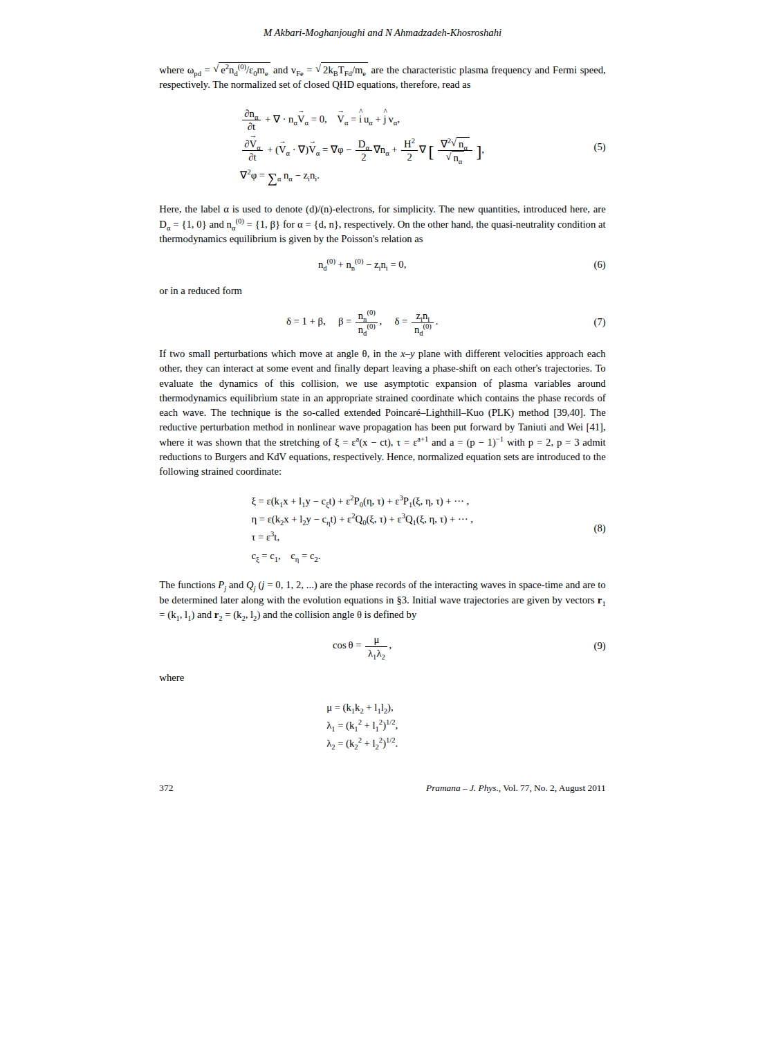M Akbari-Moghanjoughi and N Ahmadzadeh-Khosroshahi
where ωpd = e2nd(0)/ε0me and vFe = 2kBTFd/me are the characteristic plasma frequency and Fermi speed, respectively. The normalized set of closed QHD equations, therefore, read as
∂nα∂t + ∇ · nαVα = 0, Vα = i uα + j vα,
∂Vα∂t + (Vα · ∇)Vα = ∇φ − Dα 2∇nα + H22∇ [ ∇2nα nα ],
∇2φ = ∑α nα − zini.
(5)
Here, the label α is used to denote (d)/(n)-electrons, for simplicity. The new quantities, introduced here, are Dα = {1, 0} and nα(0) = {1, β} for α = {d, n}, respectively. On the other hand, the quasi-neutrality condition at thermodynamics equilibrium is given by the Poisson's relation as
nd(0) + nn(0) − zini = 0,
(6)
or in a reduced form
δ = 1 + β, β = nn(0) nd(0), δ = zini nd(0).
(7)
If two small perturbations which move at angle θ, in the x–y plane with different velocities approach each other, they can interact at some event and finally depart leaving a phase-shift on each other's trajectories. To evaluate the dynamics of this collision, we use asymptotic expansion of plasma variables around thermodynamics equilibrium state in an appropriate strained coordinate which contains the phase records of each wave. The technique is the so-called extended Poincaré–Lighthill–Kuo (PLK) method [39,40]. The reductive perturbation method in nonlinear wave propagation has been put forward by Taniuti and Wei [41], where it was shown that the stretching of ξ = εa(x − ct), τ = εa+1 and a = (p − 1)−1 with p = 2, p = 3 admit reductions to Burgers and KdV equations, respectively. Hence, normalized equation sets are introduced to the following strained coordinate:
ξ = ε(k1x + l1y − cξt) + ε2P0(η, τ) + ε3P1(ξ, η, τ) + ··· ,
η = ε(k2x + l2y − cηt) + ε2Q0(ξ, τ) + ε3Q1(ξ, η, τ) + ··· ,
τ = ε3t,
cξ = c1, cη = c2.
(8)
The functions Pj and Qj (j = 0, 1, 2, ...) are the phase records of the interacting waves in space-time and are to be determined later along with the evolution equations in §3. Initial wave trajectories are given by vectors r1 = (k1, l1) and r2 = (k2, l2) and the collision angle θ is defined by
cos θ = μλ1λ2,
(9)
where
μ = (k1k2 + l1l2),
λ1 = (k12 + l12)1/2,
λ2 = (k22 + l22)1/2.
372
Pramana – J. Phys., Vol. 77, No. 2, August 2011